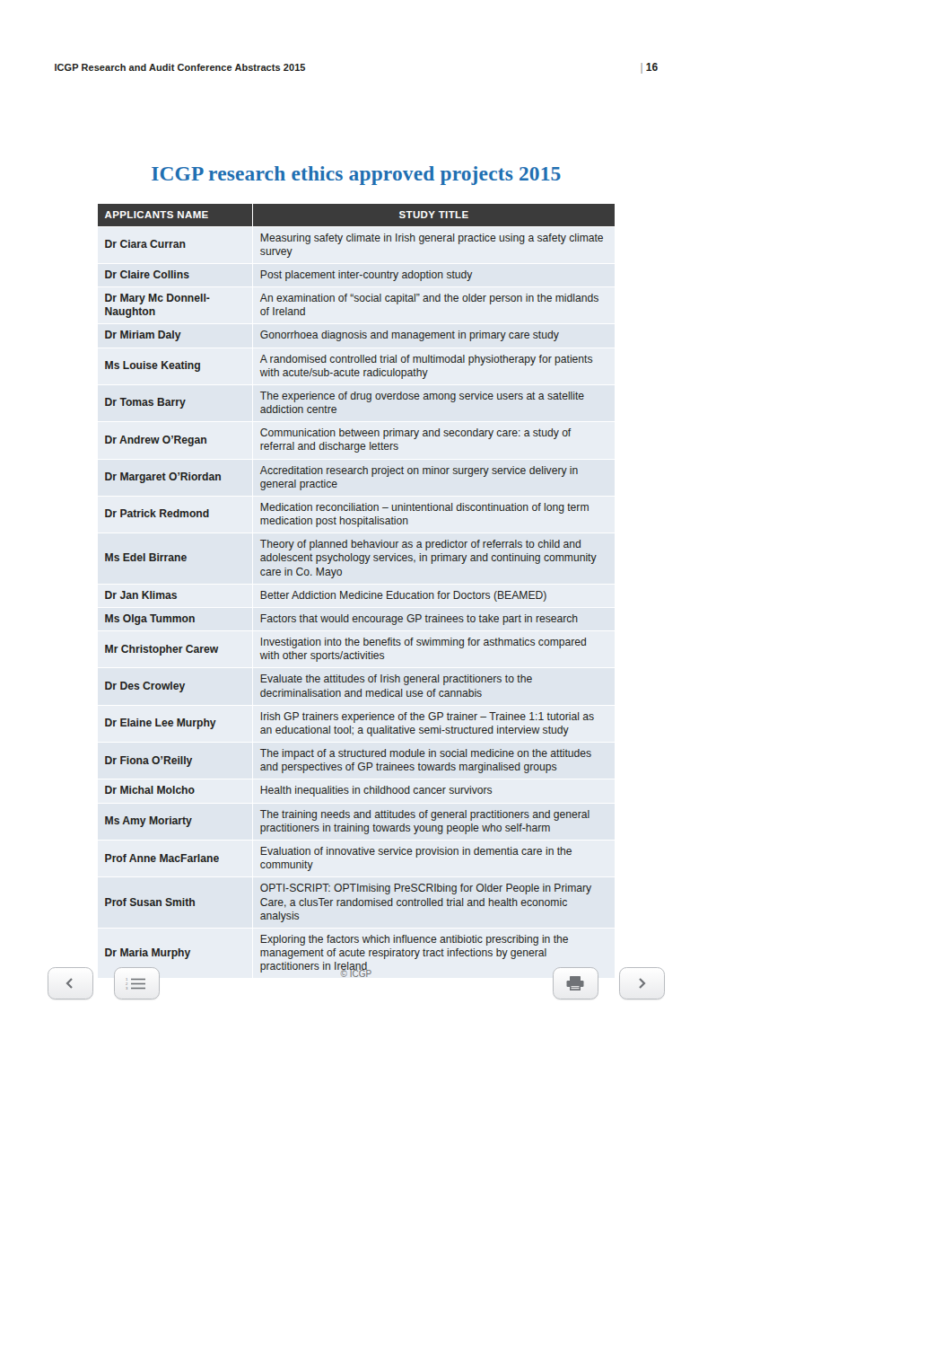ICGP Research and Audit Conference Abstracts 2015
|16
ICGP research ethics approved projects 2015
| APPLICANTS NAME | STUDY TITLE |
| --- | --- |
| Dr Ciara Curran | Measuring safety climate in Irish general practice using a safety climate survey |
| Dr Claire Collins | Post placement inter-country adoption study |
| Dr Mary Mc Donnell-Naughton | An examination of “social capital” and the older person in the midlands of Ireland |
| Dr Miriam Daly | Gonorrhoea diagnosis and management in primary care study |
| Ms Louise Keating | A randomised controlled trial of multimodal physiotherapy for patients with acute/sub-acute radiculopathy |
| Dr Tomas Barry | The experience of drug overdose among service users at a satellite addiction centre |
| Dr Andrew O’Regan | Communication between primary and secondary care: a study of referral and discharge letters |
| Dr Margaret O’Riordan | Accreditation research project on minor surgery service delivery in general practice |
| Dr Patrick Redmond | Medication reconciliation – unintentional discontinuation of long term medication post hospitalisation |
| Ms Edel Birrane | Theory of planned behaviour as a predictor of referrals to child and adolescent psychology services, in primary and continuing community care in Co. Mayo |
| Dr Jan Klimas | Better Addiction Medicine Education for Doctors (BEAMED) |
| Ms Olga Tummon | Factors that would encourage GP trainees to take part in research |
| Mr Christopher Carew | Investigation into the benefits of swimming for asthmatics compared with other sports/activities |
| Dr Des Crowley | Evaluate the attitudes of Irish general practitioners to the decriminalisation and medical use of cannabis |
| Dr Elaine Lee Murphy | Irish GP trainers experience of the GP trainer – Trainee 1:1 tutorial as an educational tool; a qualitative semi-structured interview study |
| Dr Fiona O’Reilly | The impact of a structured module in social medicine on the attitudes and perspectives of GP trainees towards marginalised groups |
| Dr Michal Molcho | Health inequalities in childhood cancer survivors |
| Ms Amy Moriarty | The training needs and attitudes of general practitioners and general practitioners in training towards young people who self-harm |
| Prof Anne MacFarlane | Evaluation of innovative service provision in dementia care in the community |
| Prof Susan Smith | OPTI-SCRIPT: OPTImising PreSCRIbing for Older People in Primary Care, a clusTer randomised controlled trial and health economic analysis |
| Dr Maria Murphy | Exploring the factors which influence antibiotic prescribing in the management of acute respiratory tract infections by general practitioners in Ireland |
© ICGP
1 2 3